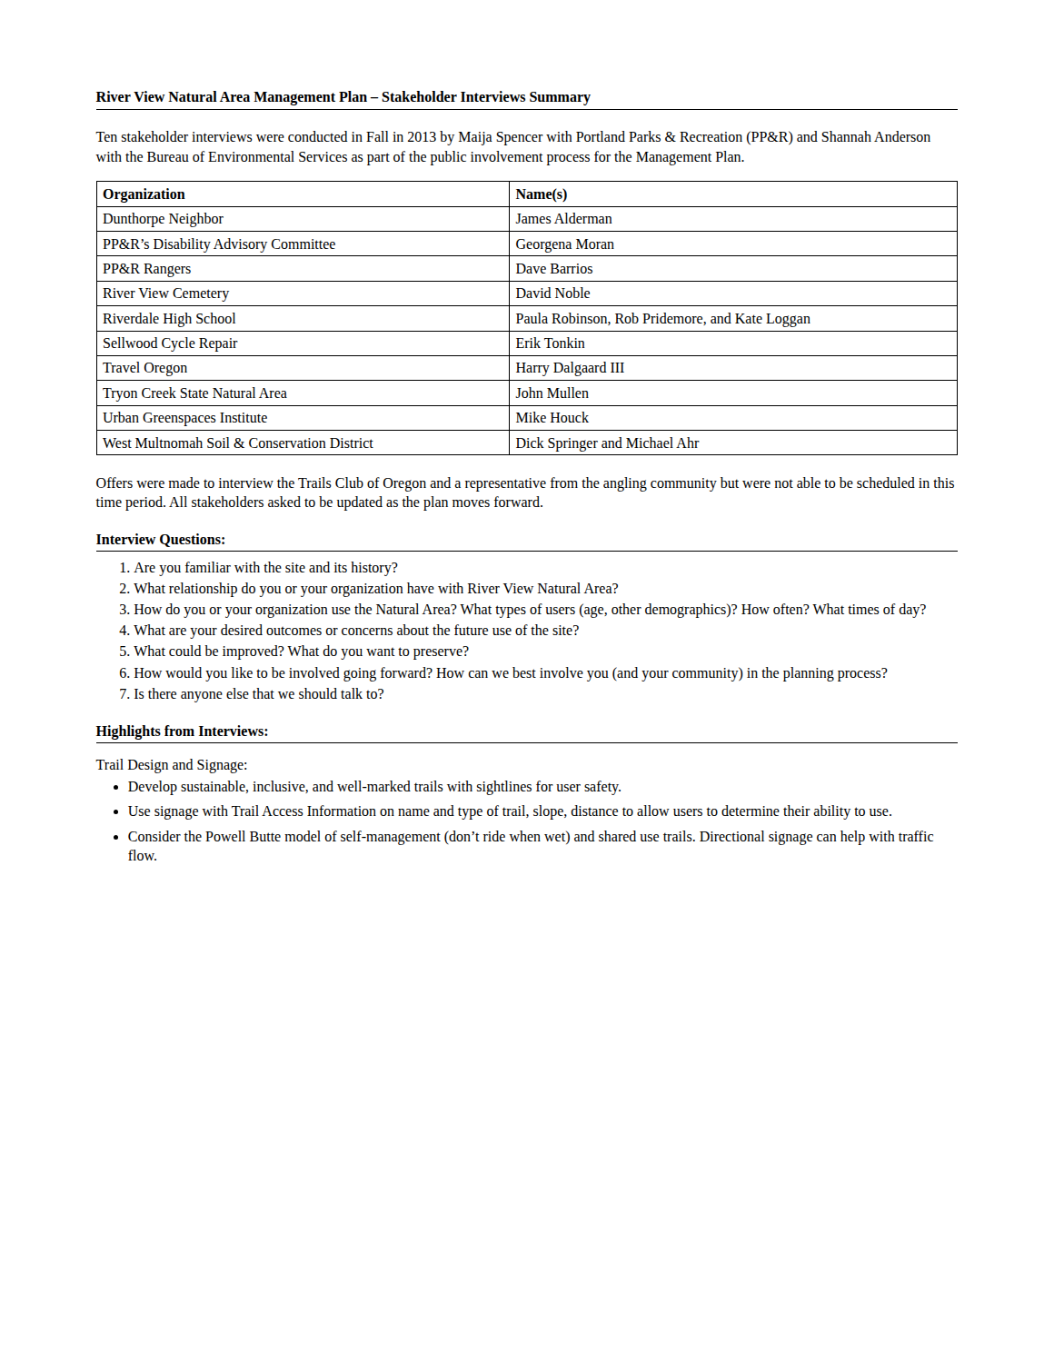River View Natural Area Management Plan – Stakeholder Interviews Summary
Ten stakeholder interviews were conducted in Fall in 2013 by Maija Spencer with Portland Parks & Recreation (PP&R) and Shannah Anderson with the Bureau of Environmental Services as part of the public involvement process for the Management Plan.
| Organization | Name(s) |
| --- | --- |
| Dunthorpe Neighbor | James Alderman |
| PP&R’s Disability Advisory Committee | Georgena Moran |
| PP&R Rangers | Dave Barrios |
| River View Cemetery | David Noble |
| Riverdale High School | Paula Robinson, Rob Pridemore, and Kate Loggan |
| Sellwood Cycle Repair | Erik Tonkin |
| Travel Oregon | Harry Dalgaard III |
| Tryon Creek State Natural Area | John Mullen |
| Urban Greenspaces Institute | Mike Houck |
| West Multnomah Soil & Conservation District | Dick Springer and Michael Ahr |
Offers were made to interview the Trails Club of Oregon and a representative from the angling community but were not able to be scheduled in this time period. All stakeholders asked to be updated as the plan moves forward.
Interview Questions:
Are you familiar with the site and its history?
What relationship do you or your organization have with River View Natural Area?
How do you or your organization use the Natural Area? What types of users (age, other demographics)? How often? What times of day?
What are your desired outcomes or concerns about the future use of the site?
What could be improved? What do you want to preserve?
How would you like to be involved going forward? How can we best involve you (and your community) in the planning process?
Is there anyone else that we should talk to?
Highlights from Interviews:
Trail Design and Signage:
Develop sustainable, inclusive, and well-marked trails with sightlines for user safety.
Use signage with Trail Access Information on name and type of trail, slope, distance to allow users to determine their ability to use.
Consider the Powell Butte model of self-management (don’t ride when wet) and shared use trails. Directional signage can help with traffic flow.